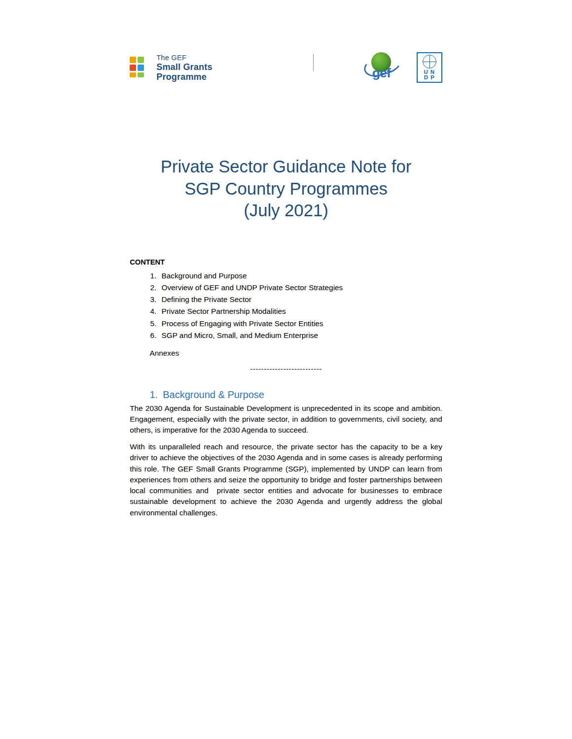The GEF
Small Grants
Programme
gef
U N
D P
Private Sector Guidance Note for
SGP Country Programmes
(July 2021)
CONTENT
Background and Purpose
Overview of GEF and UNDP Private Sector Strategies
Defining the Private Sector
Private Sector Partnership Modalities
Process of Engaging with Private Sector Entities
SGP and Micro, Small, and Medium Enterprise
Annexes
--------------------------
1. Background & Purpose
The 2030 Agenda for Sustainable Development is unprecedented in its scope and ambition. Engagement, especially with the private sector, in addition to governments, civil society, and others, is imperative for the 2030 Agenda to succeed.
With its unparalleled reach and resource, the private sector has the capacity to be a key driver to achieve the objectives of the 2030 Agenda and in some cases is already performing this role. The GEF Small Grants Programme (SGP), implemented by UNDP can learn from experiences from others and seize the opportunity to bridge and foster partnerships between local communities and private sector entities and advocate for businesses to embrace sustainable development to achieve the 2030 Agenda and urgently address the global environmental challenges.